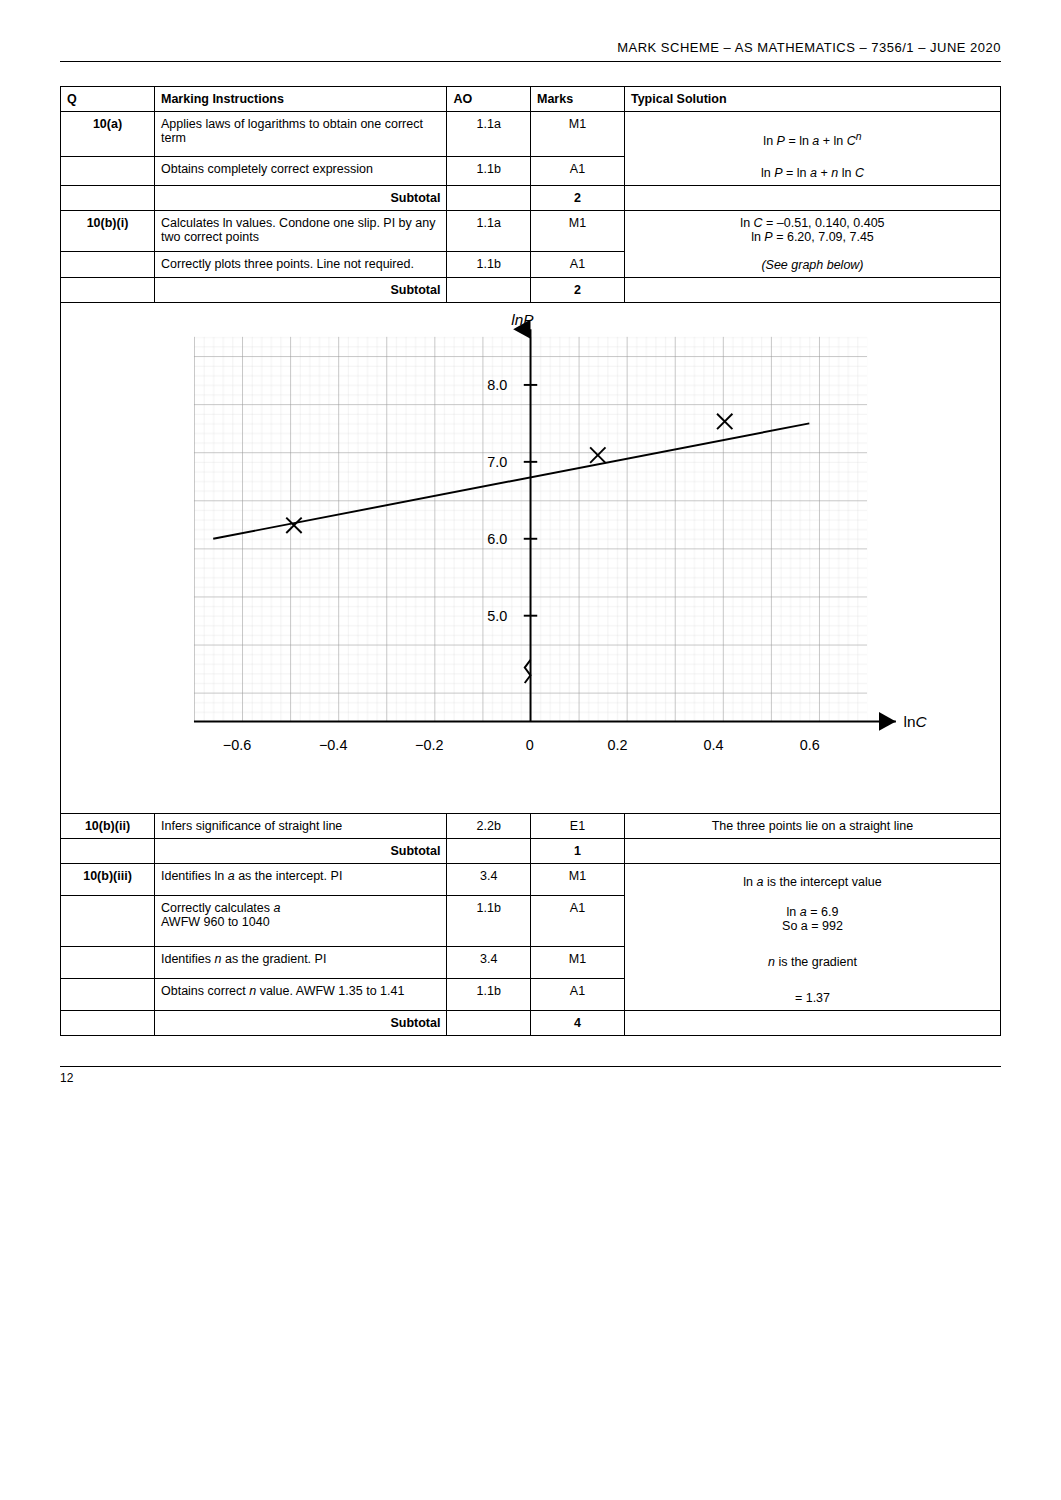MARK SCHEME – AS MATHEMATICS – 7356/1 – JUNE 2020
| Q | Marking Instructions | AO | Marks | Typical Solution |
| --- | --- | --- | --- | --- |
| 10(a) | Applies laws of logarithms to obtain one correct term | 1.1a | M1 | ln P = ln a + ln C n ln P = ln a + n ln C |
| | Obtains completely correct expression | 1.1b | A1 |
| | Subtotal | | 2 | |
| 10(b)(i) | Calculates ln values. Condone one slip. PI by any two correct points | 1.1a | M1 | ln C = –0.51, 0.140, 0.405 ln P = 6.20, 7.09, 7.45 (See graph below) |
| | Correctly plots three points. Line not required. | 1.1b | A1 |
| | Subtotal | | 2 | |
| ln P ln C 8.0 7.0 6.0 5.0 −0.6 −0.4 −0.2 0 0.2 0.4 0.6 |
| 10(b)(ii) | Infers significance of straight line | 2.2b | E1 | The three points lie on a straight line |
| | Subtotal | | 1 | |
| 10(b)(iii) | Identifies ln a as the intercept. PI | 3.4 | M1 | ln a is the intercept value ln a = 6.9 So a = 992 n is the gradient = 1.37 |
| | Correctly calculates a AWFW 960 to 1040 | 1.1b | A1 |
| | Identifies n as the gradient. PI | 3.4 | M1 |
| | Obtains correct n value. AWFW 1.35 to 1.41 | 1.1b | A1 |
| | Subtotal | | 4 | |
12